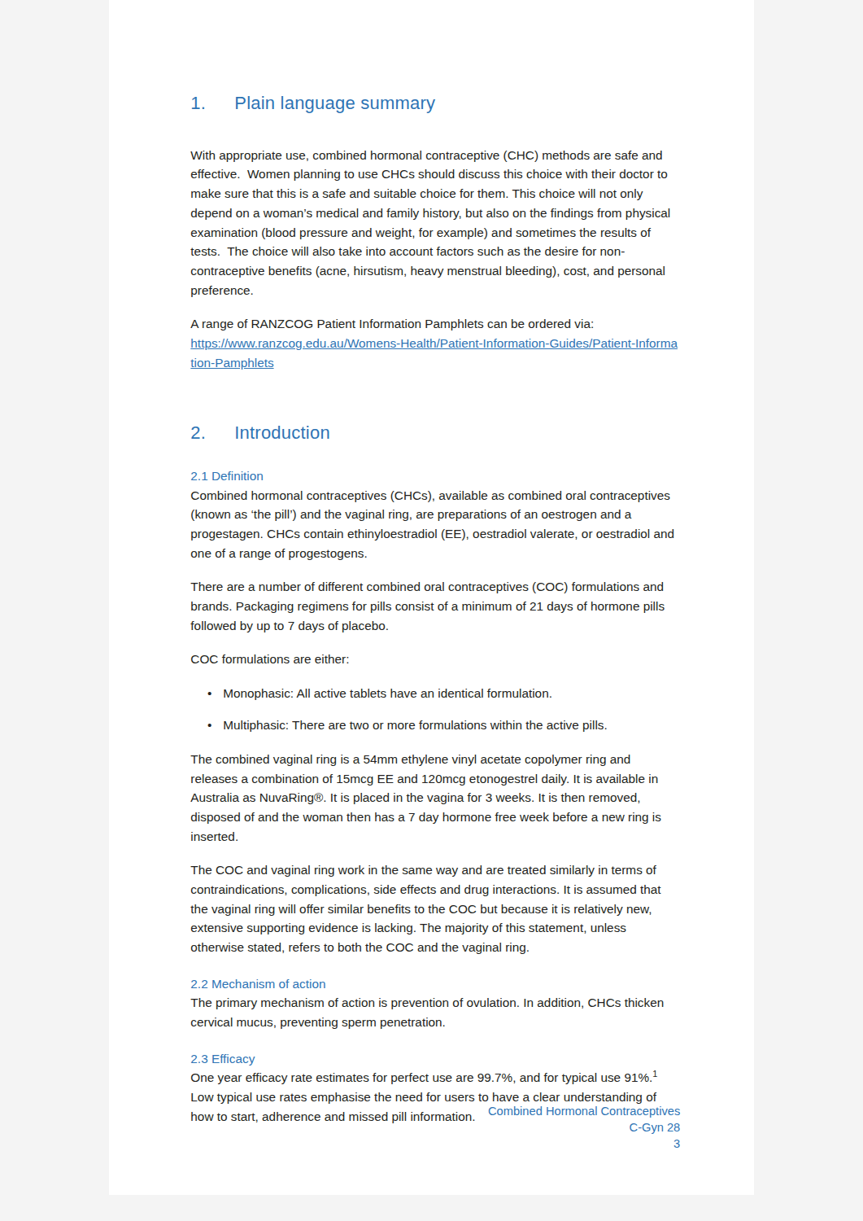1. Plain language summary
With appropriate use, combined hormonal contraceptive (CHC) methods are safe and effective. Women planning to use CHCs should discuss this choice with their doctor to make sure that this is a safe and suitable choice for them. This choice will not only depend on a woman’s medical and family history, but also on the findings from physical examination (blood pressure and weight, for example) and sometimes the results of tests. The choice will also take into account factors such as the desire for non-contraceptive benefits (acne, hirsutism, heavy menstrual bleeding), cost, and personal preference.
A range of RANZCOG Patient Information Pamphlets can be ordered via:
https://www.ranzcog.edu.au/Womens-Health/Patient-Information-Guides/Patient-Information-Pamphlets
2. Introduction
2.1 Definition
Combined hormonal contraceptives (CHCs), available as combined oral contraceptives (known as ‘the pill’) and the vaginal ring, are preparations of an oestrogen and a progestagen. CHCs contain ethinyloestradiol (EE), oestradiol valerate, or oestradiol and one of a range of progestogens.
There are a number of different combined oral contraceptives (COC) formulations and brands. Packaging regimens for pills consist of a minimum of 21 days of hormone pills followed by up to 7 days of placebo.
COC formulations are either:
Monophasic: All active tablets have an identical formulation.
Multiphasic: There are two or more formulations within the active pills.
The combined vaginal ring is a 54mm ethylene vinyl acetate copolymer ring and releases a combination of 15mcg EE and 120mcg etonogestrel daily. It is available in Australia as NuvaRing®. It is placed in the vagina for 3 weeks. It is then removed, disposed of and the woman then has a 7 day hormone free week before a new ring is inserted.
The COC and vaginal ring work in the same way and are treated similarly in terms of contraindications, complications, side effects and drug interactions. It is assumed that the vaginal ring will offer similar benefits to the COC but because it is relatively new, extensive supporting evidence is lacking. The majority of this statement, unless otherwise stated, refers to both the COC and the vaginal ring.
2.2 Mechanism of action
The primary mechanism of action is prevention of ovulation. In addition, CHCs thicken cervical mucus, preventing sperm penetration.
2.3 Efficacy
One year efficacy rate estimates for perfect use are 99.7%, and for typical use 91%.1 Low typical use rates emphasise the need for users to have a clear understanding of how to start, adherence and missed pill information.
Combined Hormonal Contraceptives
C-Gyn 28
3